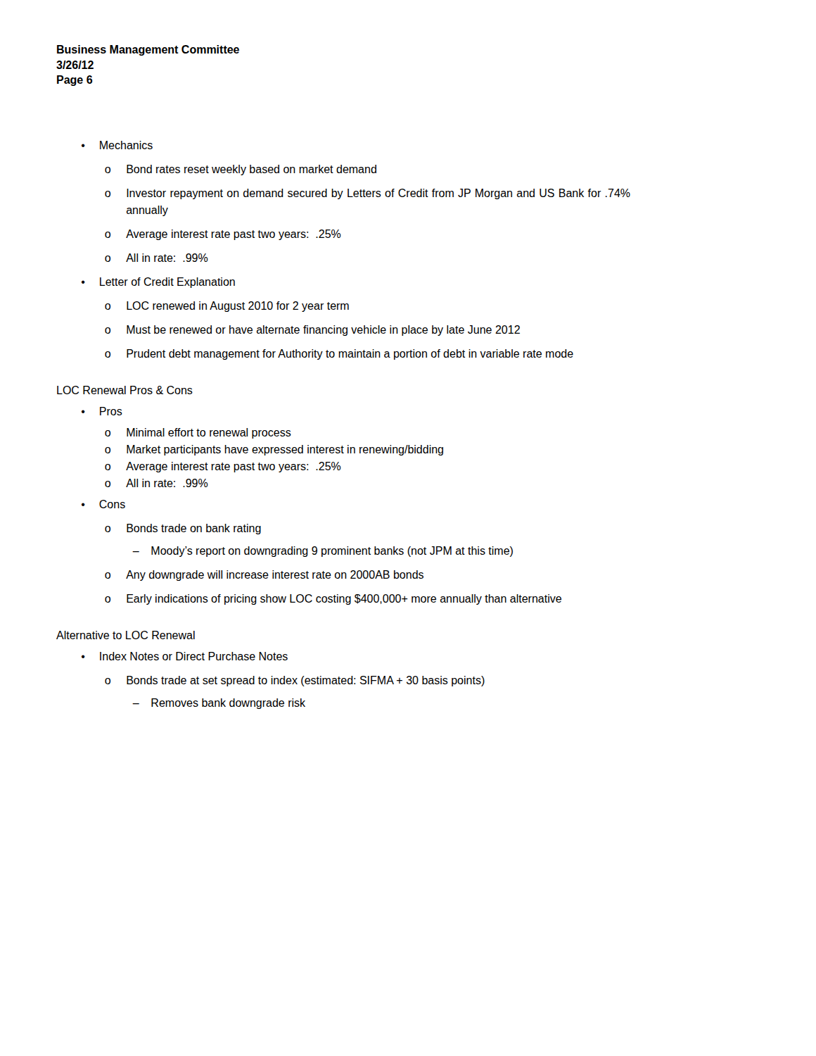Business Management Committee
3/26/12
Page 6
Mechanics
Bond rates reset weekly based on market demand
Investor repayment on demand secured by Letters of Credit from JP Morgan and US Bank for .74% annually
Average interest rate past two years: .25%
All in rate: .99%
Letter of Credit Explanation
LOC renewed in August 2010 for 2 year term
Must be renewed or have alternate financing vehicle in place by late June 2012
Prudent debt management for Authority to maintain a portion of debt in variable rate mode
LOC Renewal Pros & Cons
Pros
Minimal effort to renewal process
Market participants have expressed interest in renewing/bidding
Average interest rate past two years: .25%
All in rate: .99%
Cons
Bonds trade on bank rating
Moody’s report on downgrading 9 prominent banks (not JPM at this time)
Any downgrade will increase interest rate on 2000AB bonds
Early indications of pricing show LOC costing $400,000+ more annually than alternative
Alternative to LOC Renewal
Index Notes or Direct Purchase Notes
Bonds trade at set spread to index (estimated: SIFMA + 30 basis points)
Removes bank downgrade risk